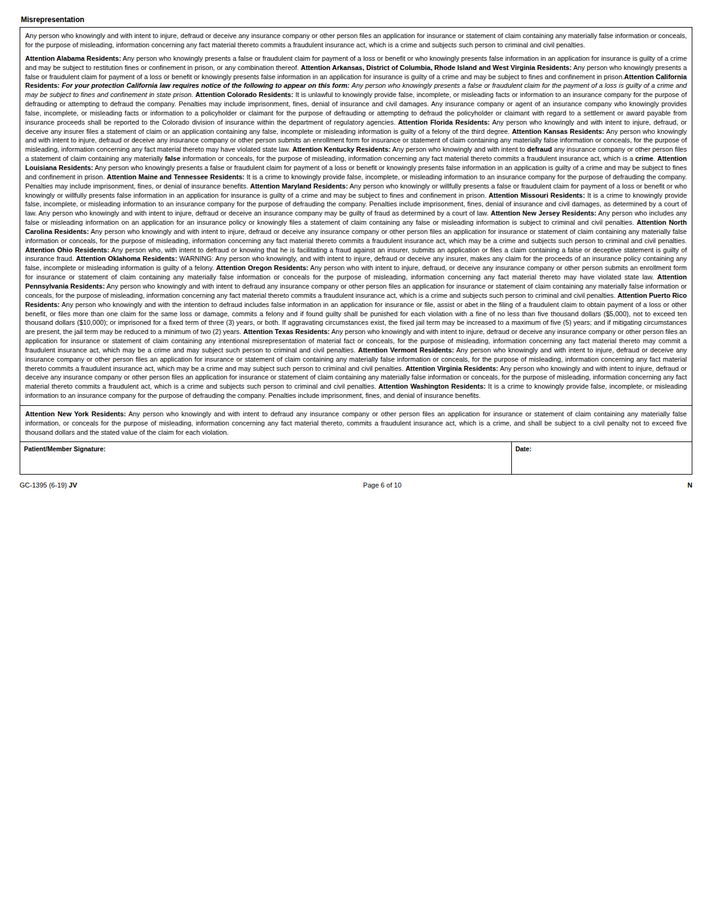Misrepresentation
Any person who knowingly and with intent to injure, defraud or deceive any insurance company or other person files an application for insurance or statement of claim containing any materially false information or conceals, for the purpose of misleading, information concerning any fact material thereto commits a fraudulent insurance act, which is a crime and subjects such person to criminal and civil penalties.
Attention Alabama Residents: Any person who knowingly presents a false or fraudulent claim for payment of a loss or benefit or who knowingly presents false information in an application for insurance is guilty of a crime and may be subject to restitution fines or confinement in prison, or any combination thereof. Attention Arkansas, District of Columbia, Rhode Island and West Virginia Residents: Any person who knowingly presents a false or fraudulent claim for payment of a loss or benefit or knowingly presents false information in an application for insurance is guilty of a crime and may be subject to fines and confinement in prison.Attention California Residents: For your protection California law requires notice of the following to appear on this form: Any person who knowingly presents a false or fraudulent claim for the payment of a loss is guilty of a crime and may be subject to fines and confinement in state prison. Attention Colorado Residents: It is unlawful to knowingly provide false, incomplete, or misleading facts or information to an insurance company for the purpose of defrauding or attempting to defraud the company. Penalties may include imprisonment, fines, denial of insurance and civil damages. Any insurance company or agent of an insurance company who knowingly provides false, incomplete, or misleading facts or information to a policyholder or claimant for the purpose of defrauding or attempting to defraud the policyholder or claimant with regard to a settlement or award payable from insurance proceeds shall be reported to the Colorado division of insurance within the department of regulatory agencies. Attention Florida Residents: Any person who knowingly and with intent to injure, defraud, or deceive any insurer files a statement of claim or an application containing any false, incomplete or misleading information is guilty of a felony of the third degree. Attention Kansas Residents: Any person who knowingly and with intent to injure, defraud or deceive any insurance company or other person submits an enrollment form for insurance or statement of claim containing any materially false information or conceals, for the purpose of misleading, information concerning any fact material thereto may have violated state law. Attention Kentucky Residents: Any person who knowingly and with intent to defraud any insurance company or other person files a statement of claim containing any materially false information or conceals, for the purpose of misleading, information concerning any fact material thereto commits a fraudulent insurance act, which is a crime. Attention Louisiana Residents: Any person who knowingly presents a false or fraudulent claim for payment of a loss or benefit or knowingly presents false information in an application is guilty of a crime and may be subject to fines and confinement in prison. Attention Maine and Tennessee Residents: It is a crime to knowingly provide false, incomplete, or misleading information to an insurance company for the purpose of defrauding the company. Penalties may include imprisonment, fines, or denial of insurance benefits. Attention Maryland Residents: Any person who knowingly or willfully presents a false or fraudulent claim for payment of a loss or benefit or who knowingly or willfully presents false information in an application for insurance is guilty of a crime and may be subject to fines and confinement in prison. Attention Missouri Residents: It is a crime to knowingly provide false, incomplete, or misleading information to an insurance company for the purpose of defrauding the company. Penalties include imprisonment, fines, denial of insurance and civil damages, as determined by a court of law. Any person who knowingly and with intent to injure, defraud or deceive an insurance company may be guilty of fraud as determined by a court of law. Attention New Jersey Residents: Any person who includes any false or misleading information on an application for an insurance policy or knowingly files a statement of claim containing any false or misleading information is subject to criminal and civil penalties. Attention North Carolina Residents: Any person who knowingly and with intent to injure, defraud or deceive any insurance company or other person files an application for insurance or statement of claim containing any materially false information or conceals, for the purpose of misleading, information concerning any fact material thereto commits a fraudulent insurance act, which may be a crime and subjects such person to criminal and civil penalties. Attention Ohio Residents: Any person who, with intent to defraud or knowing that he is facilitating a fraud against an insurer, submits an application or files a claim containing a false or deceptive statement is guilty of insurance fraud. Attention Oklahoma Residents: WARNING: Any person who knowingly, and with intent to injure, defraud or deceive any insurer, makes any claim for the proceeds of an insurance policy containing any false, incomplete or misleading information is guilty of a felony. Attention Oregon Residents: Any person who with intent to injure, defraud, or deceive any insurance company or other person submits an enrollment form for insurance or statement of claim containing any materially false information or conceals for the purpose of misleading, information concerning any fact material thereto may have violated state law. Attention Pennsylvania Residents: Any person who knowingly and with intent to defraud any insurance company or other person files an application for insurance or statement of claim containing any materially false information or conceals, for the purpose of misleading, information concerning any fact material thereto commits a fraudulent insurance act, which is a crime and subjects such person to criminal and civil penalties. Attention Puerto Rico Residents: Any person who knowingly and with the intention to defraud includes false information in an application for insurance or file, assist or abet in the filing of a fraudulent claim to obtain payment of a loss or other benefit, or files more than one claim for the same loss or damage, commits a felony and if found guilty shall be punished for each violation with a fine of no less than five thousand dollars ($5,000), not to exceed ten thousand dollars ($10,000); or imprisoned for a fixed term of three (3) years, or both. If aggravating circumstances exist, the fixed jail term may be increased to a maximum of five (5) years; and if mitigating circumstances are present, the jail term may be reduced to a minimum of two (2) years. Attention Texas Residents: Any person who knowingly and with intent to injure, defraud or deceive any insurance company or other person files an application for insurance or statement of claim containing any intentional misrepresentation of material fact or conceals, for the purpose of misleading, information concerning any fact material thereto may commit a fraudulent insurance act, which may be a crime and may subject such person to criminal and civil penalties. Attention Vermont Residents: Any person who knowingly and with intent to injure, defraud or deceive any insurance company or other person files an application for insurance or statement of claim containing any materially false information or conceals, for the purpose of misleading, information concerning any fact material thereto commits a fraudulent insurance act, which may be a crime and may subject such person to criminal and civil penalties. Attention Virginia Residents: Any person who knowingly and with intent to injure, defraud or deceive any insurance company or other person files an application for insurance or statement of claim containing any materially false information or conceals, for the purpose of misleading, information concerning any fact material thereto commits a fraudulent act, which is a crime and subjects such person to criminal and civil penalties. Attention Washington Residents: It is a crime to knowingly provide false, incomplete, or misleading information to an insurance company for the purpose of defrauding the company. Penalties include imprisonment, fines, and denial of insurance benefits.
Attention New York Residents: Any person who knowingly and with intent to defraud any insurance company or other person files an application for insurance or statement of claim containing any materially false information, or conceals for the purpose of misleading, information concerning any fact material thereto, commits a fraudulent insurance act, which is a crime, and shall be subject to a civil penalty not to exceed five thousand dollars and the stated value of the claim for each violation.
Patient/Member Signature:
Date:
GC-1395 (6-19) JV
Page 6 of 10
N